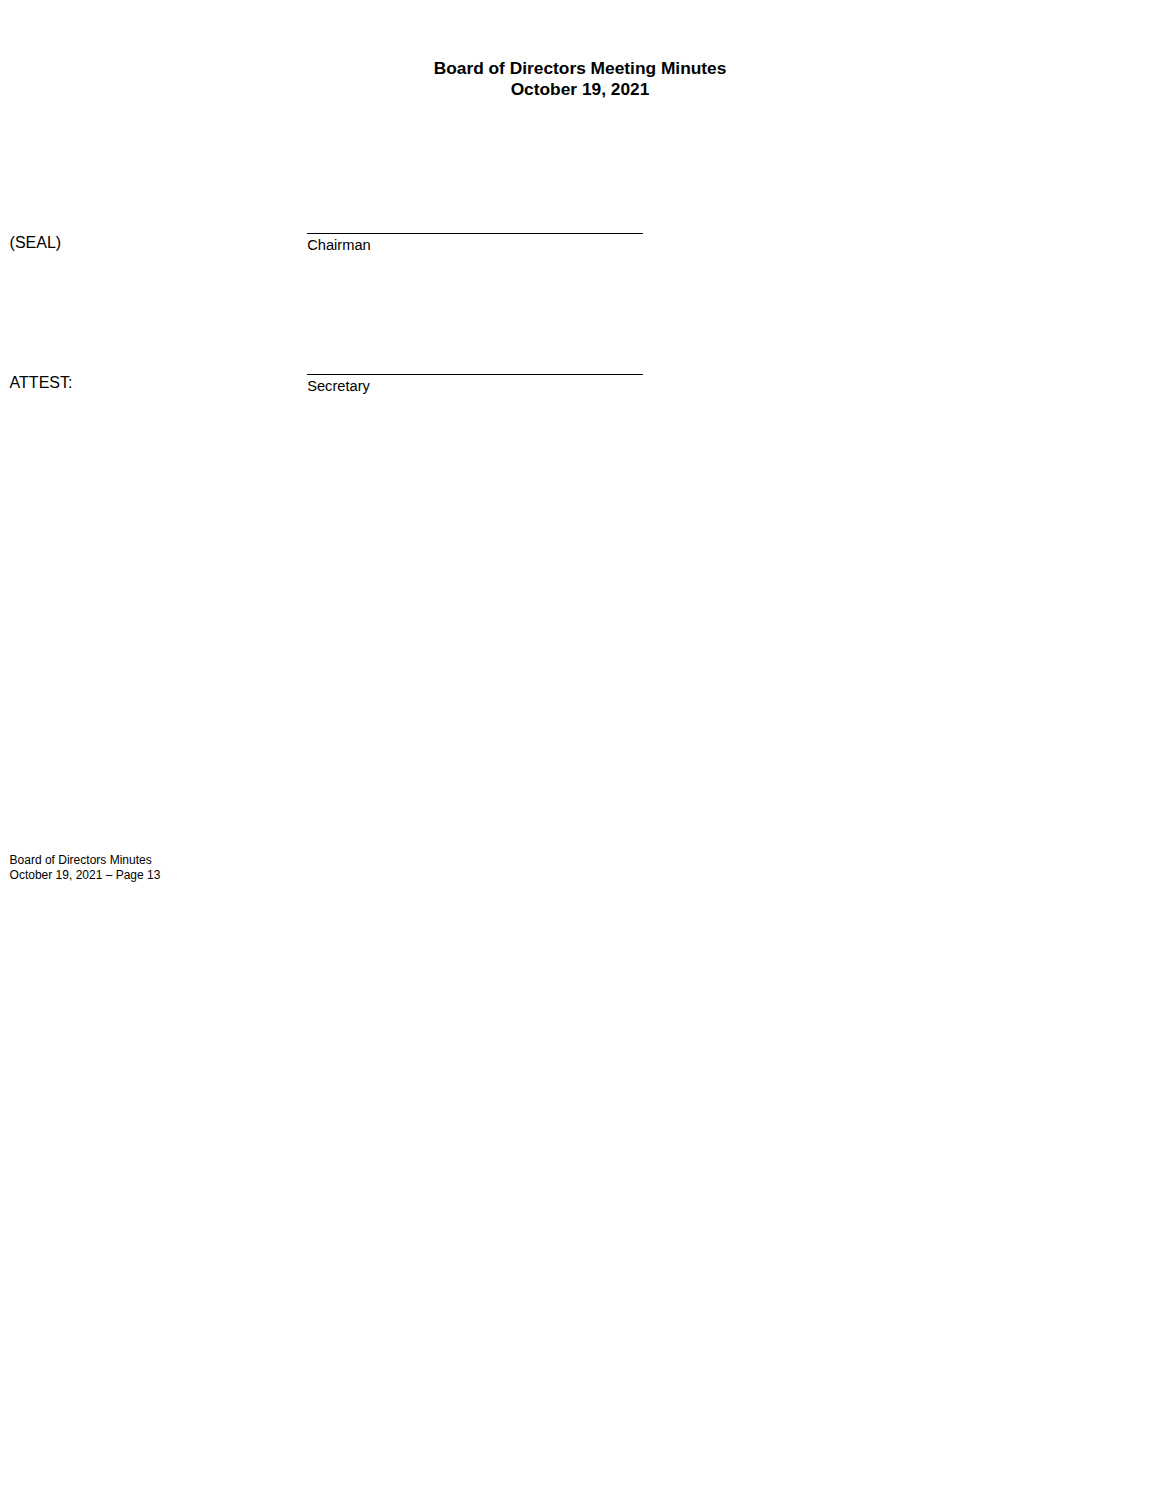Board of Directors Meeting Minutes
October 19, 2021
(SEAL)
Chairman
ATTEST:
Secretary
Board of Directors Minutes
October 19, 2021 – Page 13